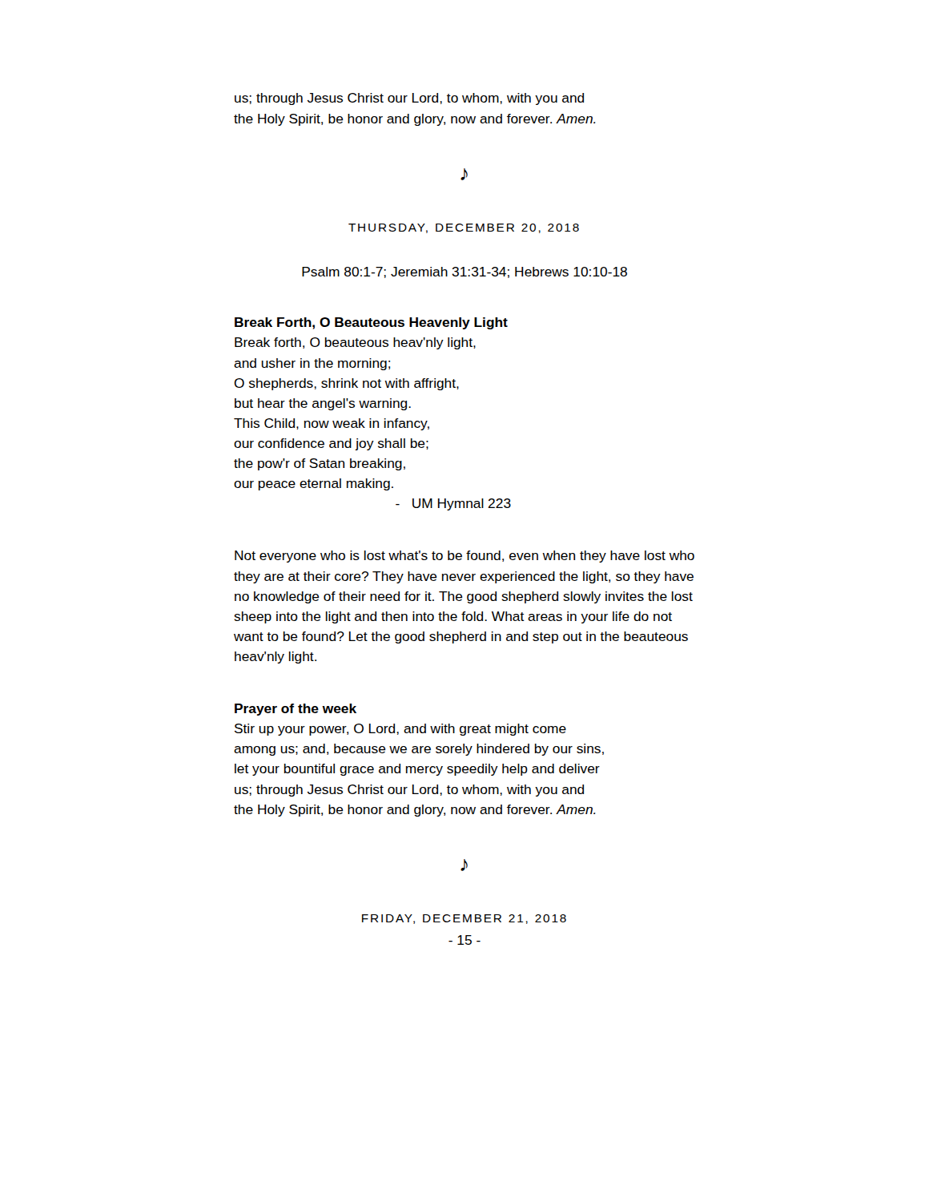us; through Jesus Christ our Lord, to whom, with you and
the Holy Spirit, be honor and glory, now and forever. Amen.
♪
THURSDAY, DECEMBER 20, 2018
Psalm 80:1-7; Jeremiah 31:31-34; Hebrews 10:10-18
Break Forth, O Beauteous Heavenly Light
Break forth, O beauteous heav'nly light,
and usher in the morning;
O shepherds, shrink not with affright,
but hear the angel's warning.
This Child, now weak in infancy,
our confidence and joy shall be;
the pow'r of Satan breaking,
our peace eternal making.
- UM Hymnal 223
Not everyone who is lost what's to be found, even when they have lost who they are at their core? They have never experienced the light, so they have no knowledge of their need for it. The good shepherd slowly invites the lost sheep into the light and then into the fold. What areas in your life do not want to be found? Let the good shepherd in and step out in the beauteous heav'nly light.
Prayer of the week
Stir up your power, O Lord, and with great might come
among us; and, because we are sorely hindered by our sins,
let your bountiful grace and mercy speedily help and deliver
us; through Jesus Christ our Lord, to whom, with you and
the Holy Spirit, be honor and glory, now and forever. Amen.
♪
FRIDAY, DECEMBER 21, 2018
- 15 -